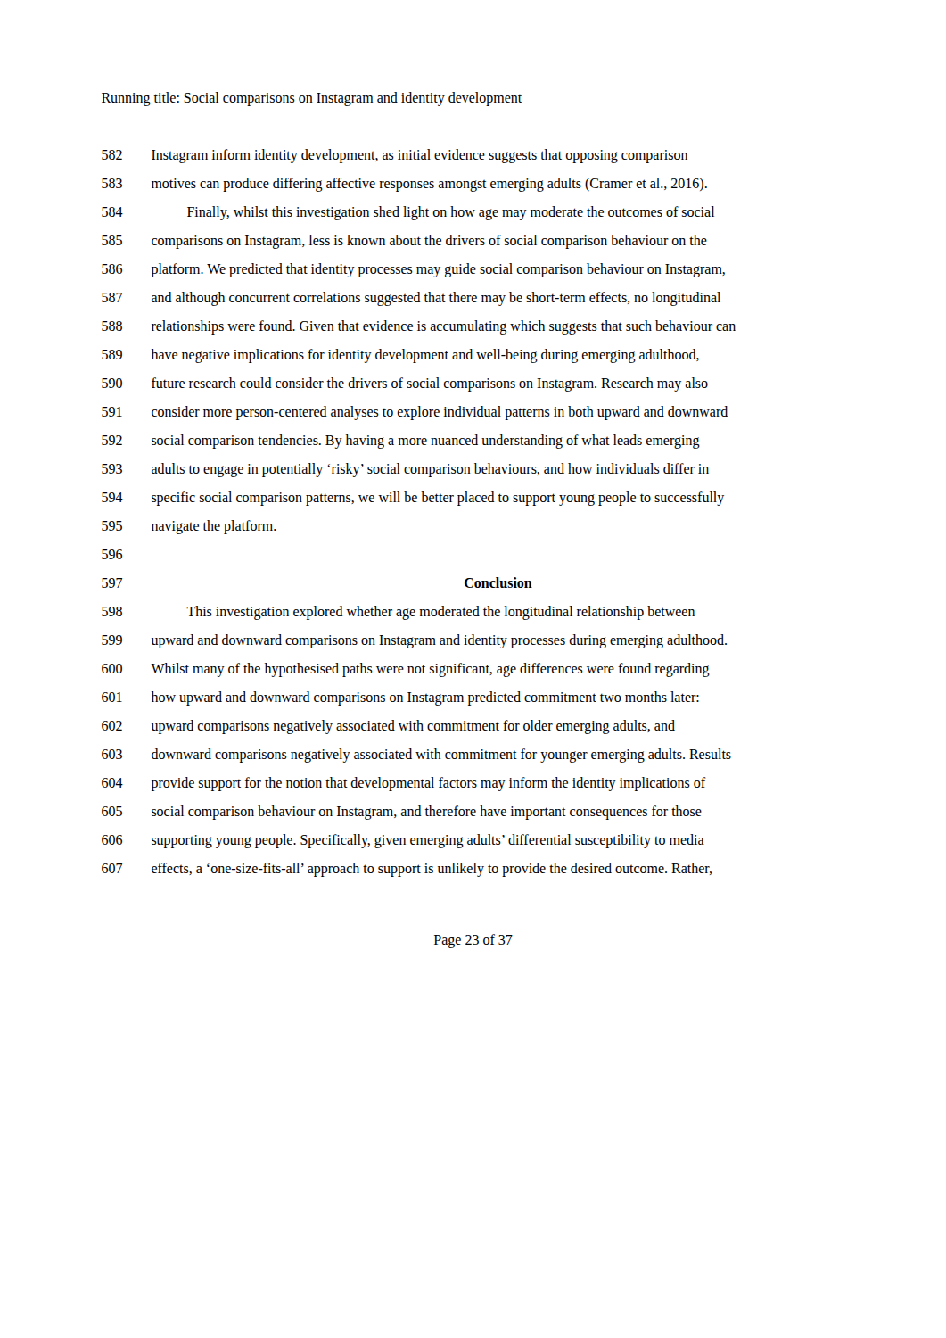Running title: Social comparisons on Instagram and identity development
582 Instagram inform identity development, as initial evidence suggests that opposing comparison
583 motives can produce differing affective responses amongst emerging adults (Cramer et al., 2016).
584 Finally, whilst this investigation shed light on how age may moderate the outcomes of social
585 comparisons on Instagram, less is known about the drivers of social comparison behaviour on the
586 platform. We predicted that identity processes may guide social comparison behaviour on Instagram,
587 and although concurrent correlations suggested that there may be short-term effects, no longitudinal
588 relationships were found. Given that evidence is accumulating which suggests that such behaviour can
589 have negative implications for identity development and well-being during emerging adulthood,
590 future research could consider the drivers of social comparisons on Instagram. Research may also
591 consider more person-centered analyses to explore individual patterns in both upward and downward
592 social comparison tendencies. By having a more nuanced understanding of what leads emerging
593 adults to engage in potentially ‘risky’ social comparison behaviours, and how individuals differ in
594 specific social comparison patterns, we will be better placed to support young people to successfully
595 navigate the platform.
596
597
Conclusion
598 This investigation explored whether age moderated the longitudinal relationship between
599 upward and downward comparisons on Instagram and identity processes during emerging adulthood.
600 Whilst many of the hypothesised paths were not significant, age differences were found regarding
601 how upward and downward comparisons on Instagram predicted commitment two months later:
602 upward comparisons negatively associated with commitment for older emerging adults, and
603 downward comparisons negatively associated with commitment for younger emerging adults. Results
604 provide support for the notion that developmental factors may inform the identity implications of
605 social comparison behaviour on Instagram, and therefore have important consequences for those
606 supporting young people. Specifically, given emerging adults’ differential susceptibility to media
607 effects, a ‘one-size-fits-all’ approach to support is unlikely to provide the desired outcome. Rather,
Page 23 of 37